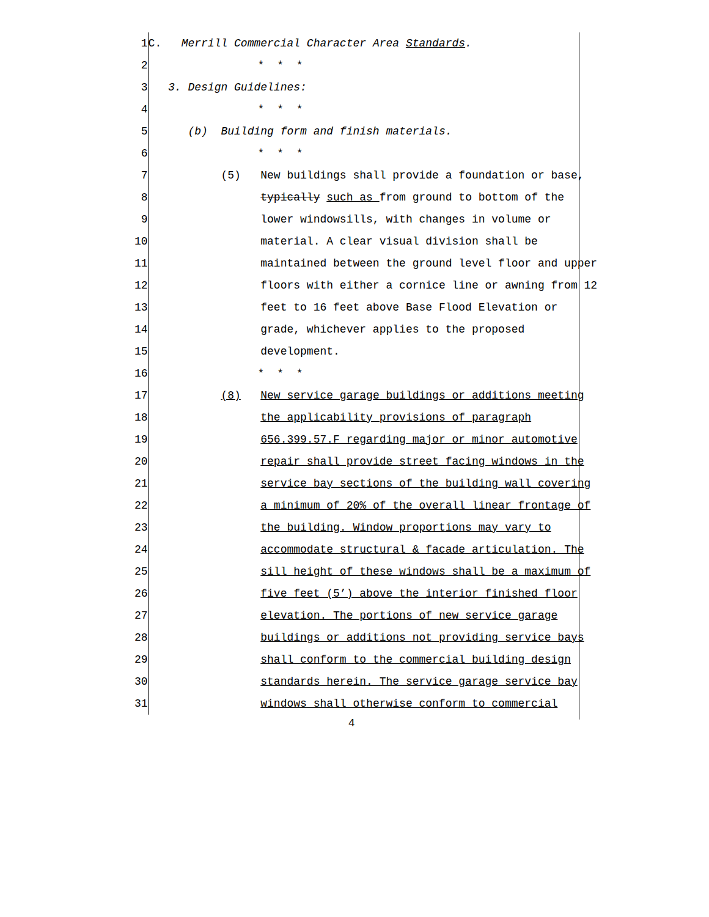| 1 | C. Merrill Commercial Character Area Standards . |
| 2 | * * * |
| 3 | 3. Design Guidelines: |
| 4 | * * * |
| 5 | (b) Building form and finish materials. |
| 6 | * * * |
| 7 | (5) New buildings shall provide a foundation or base, |
| 8 | typically such as from ground to bottom of the |
| 9 | lower windowsills, with changes in volume or |
| 10 | material. A clear visual division shall be |
| 11 | maintained between the ground level floor and upper |
| 12 | floors with either a cornice line or awning from 12 |
| 13 | feet to 16 feet above Base Flood Elevation or |
| 14 | grade, whichever applies to the proposed |
| 15 | development. |
| 16 | * * * |
| 17 | (8) New service garage buildings or additions meeting |
| 18 | the applicability provisions of paragraph |
| 19 | 656.399.57.F regarding major or minor automotive |
| 20 | repair shall provide street facing windows in the |
| 21 | service bay sections of the building wall covering |
| 22 | a minimum of 20% of the overall linear frontage of |
| 23 | the building. Window proportions may vary to |
| 24 | accommodate structural & facade articulation. The |
| 25 | sill height of these windows shall be a maximum of |
| 26 | five feet (5’) above the interior finished floor |
| 27 | elevation. The portions of new service garage |
| 28 | buildings or additions not providing service bays |
| 29 | shall conform to the commercial building design |
| 30 | standards herein. The service garage service bay |
| 31 | windows shall otherwise conform to commercial |
4